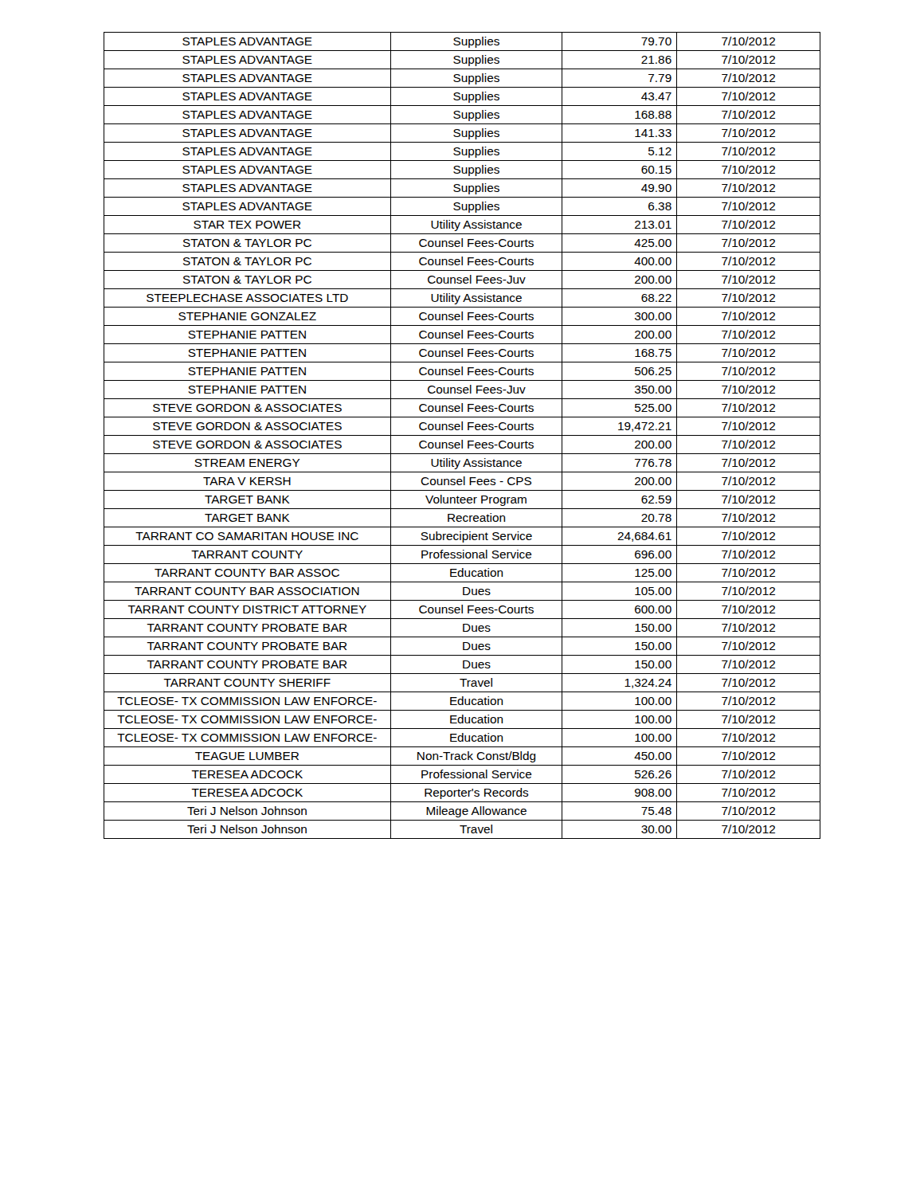| STAPLES ADVANTAGE | Supplies | 79.70 | 7/10/2012 |
| STAPLES ADVANTAGE | Supplies | 21.86 | 7/10/2012 |
| STAPLES ADVANTAGE | Supplies | 7.79 | 7/10/2012 |
| STAPLES ADVANTAGE | Supplies | 43.47 | 7/10/2012 |
| STAPLES ADVANTAGE | Supplies | 168.88 | 7/10/2012 |
| STAPLES ADVANTAGE | Supplies | 141.33 | 7/10/2012 |
| STAPLES ADVANTAGE | Supplies | 5.12 | 7/10/2012 |
| STAPLES ADVANTAGE | Supplies | 60.15 | 7/10/2012 |
| STAPLES ADVANTAGE | Supplies | 49.90 | 7/10/2012 |
| STAPLES ADVANTAGE | Supplies | 6.38 | 7/10/2012 |
| STAR TEX POWER | Utility Assistance | 213.01 | 7/10/2012 |
| STATON & TAYLOR PC | Counsel Fees-Courts | 425.00 | 7/10/2012 |
| STATON & TAYLOR PC | Counsel Fees-Courts | 400.00 | 7/10/2012 |
| STATON & TAYLOR PC | Counsel Fees-Juv | 200.00 | 7/10/2012 |
| STEEPLECHASE ASSOCIATES LTD | Utility Assistance | 68.22 | 7/10/2012 |
| STEPHANIE GONZALEZ | Counsel Fees-Courts | 300.00 | 7/10/2012 |
| STEPHANIE PATTEN | Counsel Fees-Courts | 200.00 | 7/10/2012 |
| STEPHANIE PATTEN | Counsel Fees-Courts | 168.75 | 7/10/2012 |
| STEPHANIE PATTEN | Counsel Fees-Courts | 506.25 | 7/10/2012 |
| STEPHANIE PATTEN | Counsel Fees-Juv | 350.00 | 7/10/2012 |
| STEVE GORDON & ASSOCIATES | Counsel Fees-Courts | 525.00 | 7/10/2012 |
| STEVE GORDON & ASSOCIATES | Counsel Fees-Courts | 19,472.21 | 7/10/2012 |
| STEVE GORDON & ASSOCIATES | Counsel Fees-Courts | 200.00 | 7/10/2012 |
| STREAM ENERGY | Utility Assistance | 776.78 | 7/10/2012 |
| TARA V KERSH | Counsel Fees - CPS | 200.00 | 7/10/2012 |
| TARGET BANK | Volunteer Program | 62.59 | 7/10/2012 |
| TARGET BANK | Recreation | 20.78 | 7/10/2012 |
| TARRANT CO SAMARITAN HOUSE INC | Subrecipient Service | 24,684.61 | 7/10/2012 |
| TARRANT COUNTY | Professional Service | 696.00 | 7/10/2012 |
| TARRANT COUNTY BAR ASSOC | Education | 125.00 | 7/10/2012 |
| TARRANT COUNTY BAR ASSOCIATION | Dues | 105.00 | 7/10/2012 |
| TARRANT COUNTY DISTRICT ATTORNEY | Counsel Fees-Courts | 600.00 | 7/10/2012 |
| TARRANT COUNTY PROBATE BAR | Dues | 150.00 | 7/10/2012 |
| TARRANT COUNTY PROBATE BAR | Dues | 150.00 | 7/10/2012 |
| TARRANT COUNTY PROBATE BAR | Dues | 150.00 | 7/10/2012 |
| TARRANT COUNTY SHERIFF | Travel | 1,324.24 | 7/10/2012 |
| TCLEOSE- TX COMMISSION LAW ENFORCE- | Education | 100.00 | 7/10/2012 |
| TCLEOSE- TX COMMISSION LAW ENFORCE- | Education | 100.00 | 7/10/2012 |
| TCLEOSE- TX COMMISSION LAW ENFORCE- | Education | 100.00 | 7/10/2012 |
| TEAGUE LUMBER | Non-Track Const/Bldg | 450.00 | 7/10/2012 |
| TERESEA ADCOCK | Professional Service | 526.26 | 7/10/2012 |
| TERESEA ADCOCK | Reporter's Records | 908.00 | 7/10/2012 |
| Teri J Nelson Johnson | Mileage Allowance | 75.48 | 7/10/2012 |
| Teri J Nelson Johnson | Travel | 30.00 | 7/10/2012 |